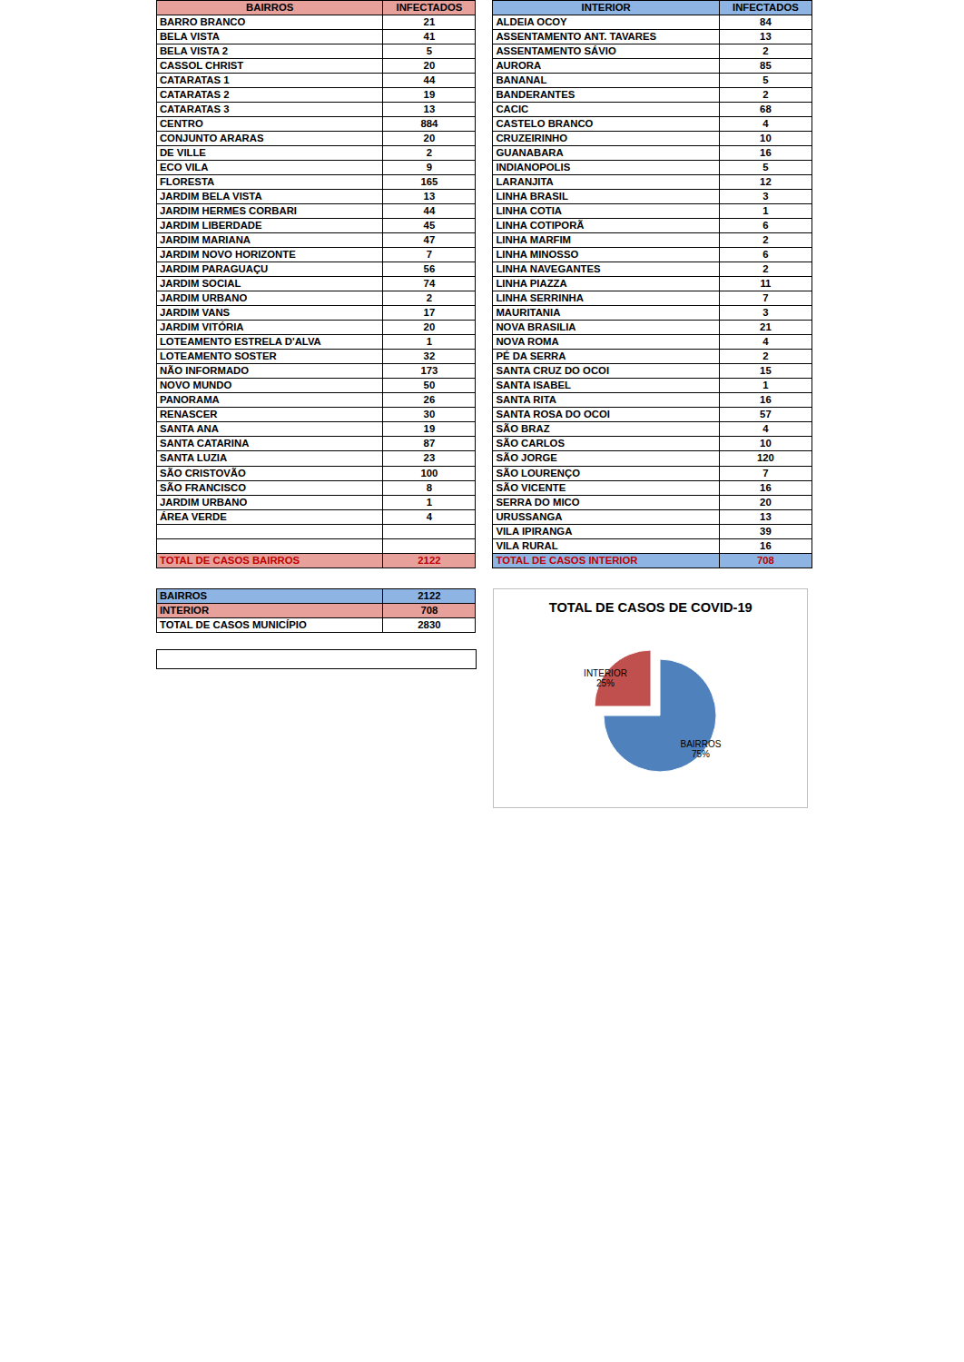| BAIRROS | INFECTADOS |
| --- | --- |
| BARRO BRANCO | 21 |
| BELA VISTA | 41 |
| BELA VISTA 2 | 5 |
| CASSOL CHRIST | 20 |
| CATARATAS 1 | 44 |
| CATARATAS 2 | 19 |
| CATARATAS 3 | 13 |
| CENTRO | 884 |
| CONJUNTO ARARAS | 20 |
| DE VILLE | 2 |
| ECO VILA | 9 |
| FLORESTA | 165 |
| JARDIM BELA VISTA | 13 |
| JARDIM HERMES CORBARI | 44 |
| JARDIM LIBERDADE | 45 |
| JARDIM MARIANA | 47 |
| JARDIM NOVO HORIZONTE | 7 |
| JARDIM PARAGUAÇU | 56 |
| JARDIM SOCIAL | 74 |
| JARDIM URBANO | 2 |
| JARDIM VANS | 17 |
| JARDIM VITÓRIA | 20 |
| LOTEAMENTO ESTRELA D'ALVA | 1 |
| LOTEAMENTO SOSTER | 32 |
| NÃO INFORMADO | 173 |
| NOVO MUNDO | 50 |
| PANORAMA | 26 |
| RENASCER | 30 |
| SANTA ANA | 19 |
| SANTA CATARINA | 87 |
| SANTA LUZIA | 23 |
| SÃO CRISTOVÃO | 100 |
| SÃO FRANCISCO | 8 |
| JARDIM URBANO | 1 |
| ÁREA VERDE | 4 |
| TOTAL DE CASOS BAIRROS | 2122 |
| INTERIOR | INFECTADOS |
| --- | --- |
| ALDEIA OCOY | 84 |
| ASSENTAMENTO ANT. TAVARES | 13 |
| ASSENTAMENTO SÁVIO | 2 |
| AURORA | 85 |
| BANANAL | 5 |
| BANDERANTES | 2 |
| CACIC | 68 |
| CASTELO BRANCO | 4 |
| CRUZEIRINHO | 10 |
| GUANABARA | 16 |
| INDIANOPOLIS | 5 |
| LARANJITA | 12 |
| LINHA BRASIL | 3 |
| LINHA COTIA | 1 |
| LINHA COTIPORÃ | 6 |
| LINHA MARFIM | 2 |
| LINHA MINOSSO | 6 |
| LINHA NAVEGANTES | 2 |
| LINHA PIAZZA | 11 |
| LINHA SERRINHA | 7 |
| MAURITANIA | 3 |
| NOVA BRASILIA | 21 |
| NOVA ROMA | 4 |
| PÉ DA SERRA | 2 |
| SANTA CRUZ DO OCOI | 15 |
| SANTA ISABEL | 1 |
| SANTA RITA | 16 |
| SANTA ROSA DO OCOI | 57 |
| SÃO BRAZ | 4 |
| SÃO CARLOS | 10 |
| SÃO JORGE | 120 |
| SÃO LOURENÇO | 7 |
| SÃO VICENTE | 16 |
| SERRA DO MICO | 20 |
| URUSSANGA | 13 |
| VILA IPIRANGA | 39 |
| VILA RURAL | 16 |
| TOTAL DE CASOS INTERIOR | 708 |
| BAIRROS | 2122 |
| INTERIOR | 708 |
| TOTAL DE CASOS MUNICÍPIO | 2830 |
TOTAL DE CASOS DE COVID-19
INTERIOR 25% BAIRROS 75%